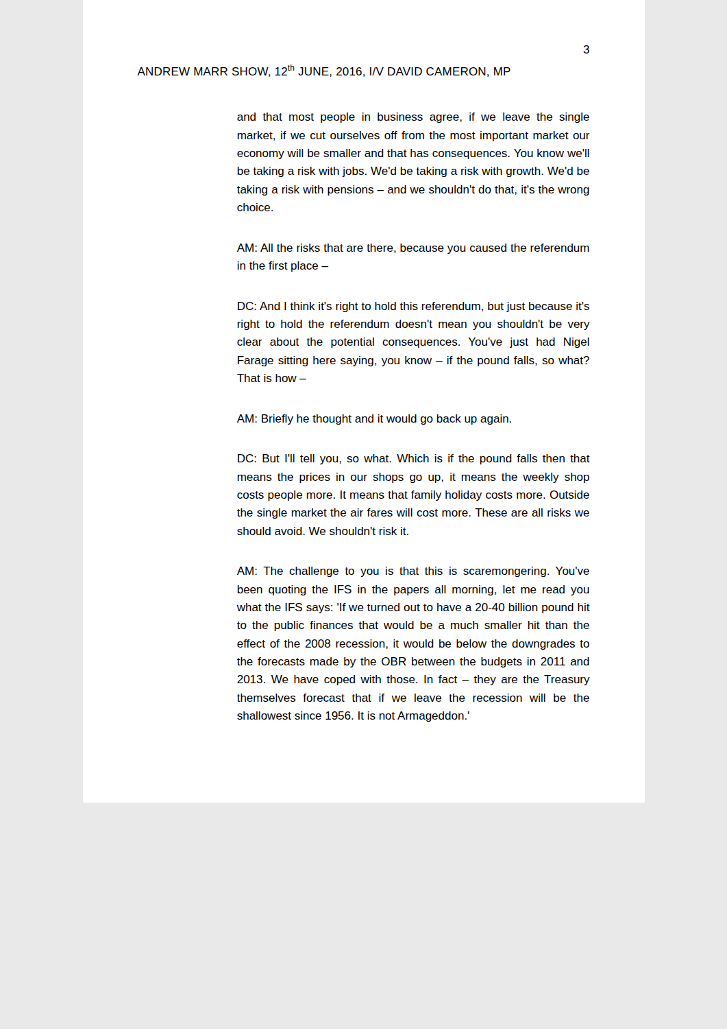3
ANDREW MARR SHOW, 12th JUNE, 2016, I/V DAVID CAMERON, MP
and that most people in business agree, if we leave the single market, if we cut ourselves off from the most important market our economy will be smaller and that has consequences. You know we'll be taking a risk with jobs. We'd be taking a risk with growth. We'd be taking a risk with pensions – and we shouldn't do that, it's the wrong choice.
AM: All the risks that are there, because you caused the referendum in the first place –
DC: And I think it's right to hold this referendum, but just because it's right to hold the referendum doesn't mean you shouldn't be very clear about the potential consequences. You've just had Nigel Farage sitting here saying, you know – if the pound falls, so what? That is how –
AM: Briefly he thought and it would go back up again.
DC: But I'll tell you, so what. Which is if the pound falls then that means the prices in our shops go up, it means the weekly shop costs people more. It means that family holiday costs more. Outside the single market the air fares will cost more. These are all risks we should avoid. We shouldn't risk it.
AM: The challenge to you is that this is scaremongering. You've been quoting the IFS in the papers all morning, let me read you what the IFS says: 'If we turned out to have a 20-40 billion pound hit to the public finances that would be a much smaller hit than the effect of the 2008 recession, it would be below the downgrades to the forecasts made by the OBR between the budgets in 2011 and 2013. We have coped with those. In fact – they are the Treasury themselves forecast that if we leave the recession will be the shallowest since 1956. It is not Armageddon.'